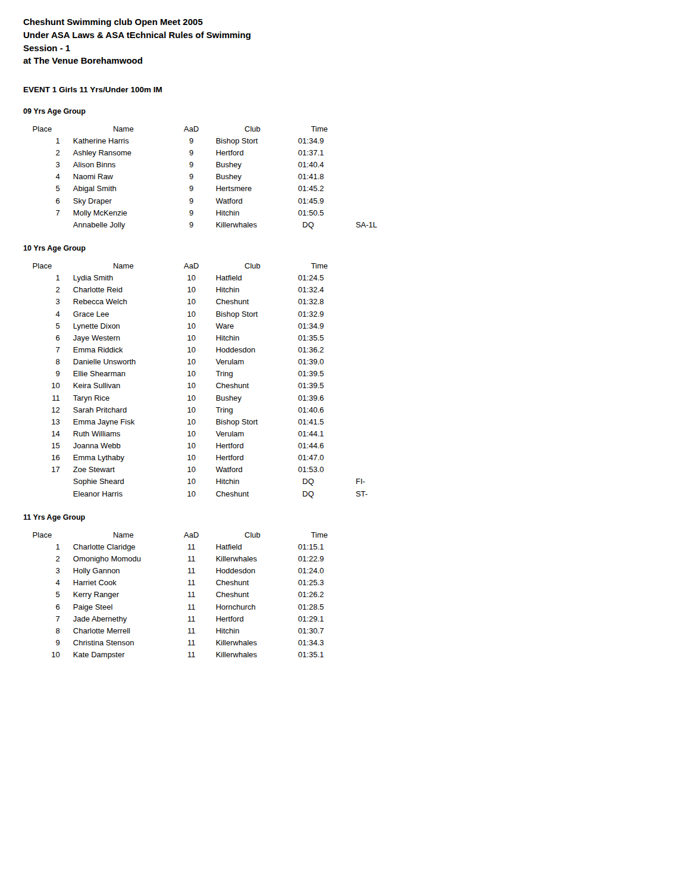Cheshunt Swimming club Open Meet 2005
Under ASA Laws & ASA tEchnical Rules of Swimming
Session - 1
at The Venue Borehamwood
EVENT 1 Girls 11 Yrs/Under 100m IM
09 Yrs Age Group
| Place | Name | AaD | Club | Time | |
| --- | --- | --- | --- | --- | --- |
| 1 | Katherine Harris | 9 | Bishop Stort | 01:34.9 | |
| 2 | Ashley Ransome | 9 | Hertford | 01:37.1 | |
| 3 | Alison Binns | 9 | Bushey | 01:40.4 | |
| 4 | Naomi Raw | 9 | Bushey | 01:41.8 | |
| 5 | Abigal Smith | 9 | Hertsmere | 01:45.2 | |
| 6 | Sky Draper | 9 | Watford | 01:45.9 | |
| 7 | Molly McKenzie | 9 | Hitchin | 01:50.5 | |
| | Annabelle Jolly | 9 | Killerwhales | DQ | SA-1L |
10 Yrs Age Group
| Place | Name | AaD | Club | Time | |
| --- | --- | --- | --- | --- | --- |
| 1 | Lydia Smith | 10 | Hatfield | 01:24.5 | |
| 2 | Charlotte Reid | 10 | Hitchin | 01:32.4 | |
| 3 | Rebecca Welch | 10 | Cheshunt | 01:32.8 | |
| 4 | Grace Lee | 10 | Bishop Stort | 01:32.9 | |
| 5 | Lynette Dixon | 10 | Ware | 01:34.9 | |
| 6 | Jaye Western | 10 | Hitchin | 01:35.5 | |
| 7 | Emma Riddick | 10 | Hoddesdon | 01:36.2 | |
| 8 | Danielle Unsworth | 10 | Verulam | 01:39.0 | |
| 9 | Ellie Shearman | 10 | Tring | 01:39.5 | |
| 10 | Keira Sullivan | 10 | Cheshunt | 01:39.5 | |
| 11 | Taryn Rice | 10 | Bushey | 01:39.6 | |
| 12 | Sarah Pritchard | 10 | Tring | 01:40.6 | |
| 13 | Emma Jayne Fisk | 10 | Bishop Stort | 01:41.5 | |
| 14 | Ruth Williams | 10 | Verulam | 01:44.1 | |
| 15 | Joanna Webb | 10 | Hertford | 01:44.6 | |
| 16 | Emma Lythaby | 10 | Hertford | 01:47.0 | |
| 17 | Zoe Stewart | 10 | Watford | 01:53.0 | |
| | Sophie Sheard | 10 | Hitchin | DQ | FI- |
| | Eleanor Harris | 10 | Cheshunt | DQ | ST- |
11 Yrs Age Group
| Place | Name | AaD | Club | Time | |
| --- | --- | --- | --- | --- | --- |
| 1 | Charlotte Claridge | 11 | Hatfield | 01:15.1 | |
| 2 | Omonigho Momodu | 11 | Killerwhales | 01:22.9 | |
| 3 | Holly Gannon | 11 | Hoddesdon | 01:24.0 | |
| 4 | Harriet Cook | 11 | Cheshunt | 01:25.3 | |
| 5 | Kerry Ranger | 11 | Cheshunt | 01:26.2 | |
| 6 | Paige Steel | 11 | Hornchurch | 01:28.5 | |
| 7 | Jade Abernethy | 11 | Hertford | 01:29.1 | |
| 8 | Charlotte Merrell | 11 | Hitchin | 01:30.7 | |
| 9 | Christina Stenson | 11 | Killerwhales | 01:34.3 | |
| 10 | Kate Dampster | 11 | Killerwhales | 01:35.1 | |